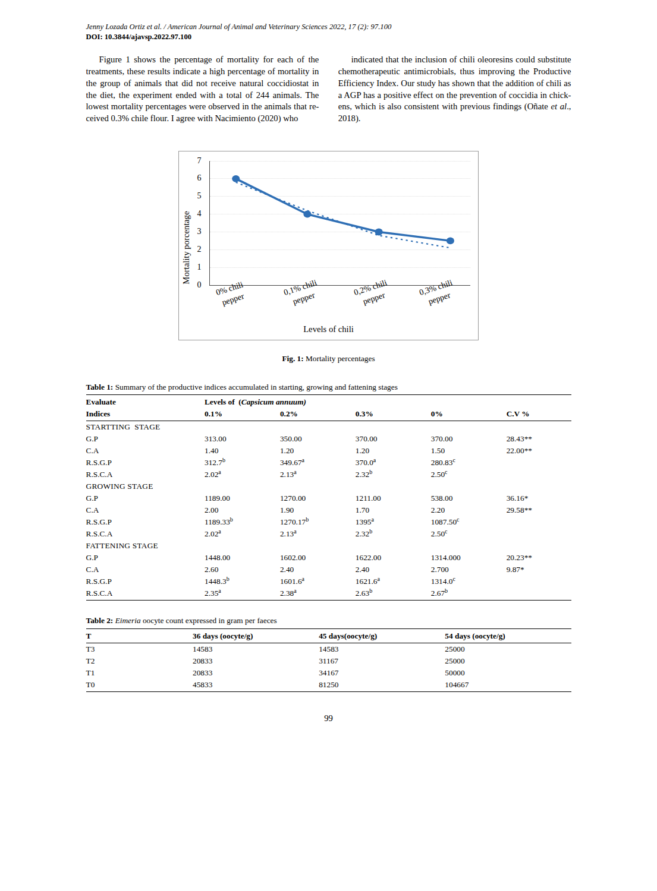Jenny Lozada Ortiz et al. / American Journal of Animal and Veterinary Sciences 2022, 17 (2): 97.100
DOI: 10.3844/ajavsp.2022.97.100
Figure 1 shows the percentage of mortality for each of the treatments, these results indicate a high percentage of mortality in the group of animals that did not receive natural coccidiostat in the diet, the experiment ended with a total of 244 animals. The lowest mortality percentages were observed in the animals that received 0.3% chile flour. I agree with Nacimiento (2020) who
indicated that the inclusion of chili oleoresins could substitute chemotherapeutic antimicrobials, thus improving the Productive Efficiency Index. Our study has shown that the addition of chili as a AGP has a positive effect on the prevention of coccidia in chickens, which is also consistent with previous findings (Oñate et al., 2018).
Mortality porcentage
7
6
5
4
3
2
1
0
0% chili
pepper 0,1% chili
pepper 0,2% chili
pepper 0,3% chili
pepper
Levels of chili
Fig. 1: Mortality percentages
Table 1: Summary of the productive indices accumulated in starting, growing and fattening stages
| Evaluate | Levels of ( Capsicum annuum) | |
| --- | --- | --- |
| Indices | 0.1% | 0.2% | 0.3% | 0% | C.V % |
| STARTTING STAGE |
| G.P | 313.00 | 350.00 | 370.00 | 370.00 | 28.43** |
| C.A | 1.40 | 1.20 | 1.20 | 1.50 | 22.00** |
| R.S.G.P | 312.7 b | 349.67 a | 370.0 a | 280.83 c | |
| R.S.C.A | 2.02 a | 2.13 a | 2.32 b | 2.50 c | |
| GROWING STAGE |
| G.P | 1189.00 | 1270.00 | 1211.00 | 538.00 | 36.16* |
| C.A | 2.00 | 1.90 | 1.70 | 2.20 | 29.58** |
| R.S.G.P | 1189.33 b | 1270.17 b | 1395 a | 1087.50 c | |
| R.S.C.A | 2.02 a | 2.13 a | 2.32 b | 2.50 c | |
| FATTENING STAGE |
| G.P | 1448.00 | 1602.00 | 1622.00 | 1314.000 | 20.23** |
| C.A | 2.60 | 2.40 | 2.40 | 2.700 | 9.87* |
| R.S.G.P | 1448.3 b | 1601.6 a | 1621.6 a | 1314.0 c | |
| R.S.C.A | 2.35 a | 2.38 a | 2.63 b | 2.67 b | |
Table 2: Eimeria oocyte count expressed in gram per faeces
| T | 36 days (oocyte/g) | 45 days(oocyte/g) | 54 days (oocyte/g) |
| --- | --- | --- | --- |
| T3 | 14583 | 14583 | 25000 |
| T2 | 20833 | 31167 | 25000 |
| T1 | 20833 | 34167 | 50000 |
| T0 | 45833 | 81250 | 104667 |
99